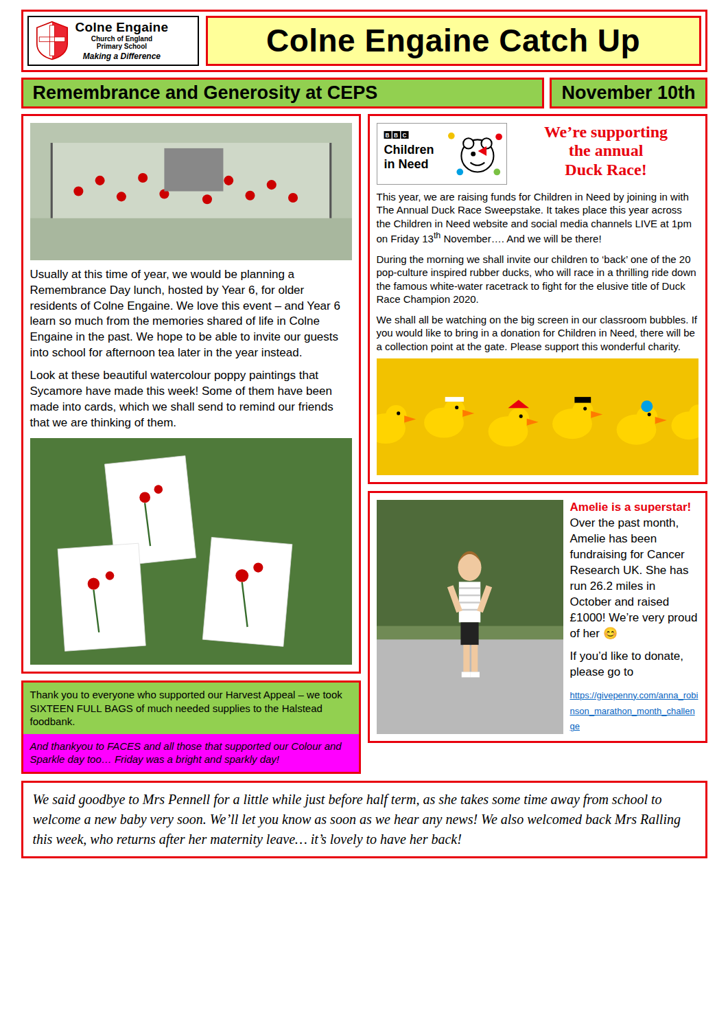Colne Engaine
Church of England
Primary School
Making a Difference
Colne Engaine Catch Up
Remembrance and Generosity at CEPS
November 10th
Usually at this time of year, we would be planning a Remembrance Day lunch, hosted by Year 6, for older residents of Colne Engaine. We love this event – and Year 6 learn so much from the memories shared of life in Colne Engaine in the past. We hope to be able to invite our guests into school for afternoon tea later in the year instead.
Look at these beautiful watercolour poppy paintings that Sycamore have made this week! Some of them have been made into cards, which we shall send to remind our friends that we are thinking of them.
Thank you to everyone who supported our Harvest Appeal – we took SIXTEEN FULL BAGS of much needed supplies to the Halstead foodbank.
And thankyou to FACES and all those that supported our Colour and Sparkle day too… Friday was a bright and sparkly day!
BBC Children in Need
We’re supporting
the annual
Duck Race!
This year, we are raising funds for Children in Need by joining in with The Annual Duck Race Sweepstake. It takes place this year across the Children in Need website and social media channels LIVE at 1pm on Friday 13th November…. And we will be there!
During the morning we shall invite our children to ‘back’ one of the 20 pop-culture inspired rubber ducks, who will race in a thrilling ride down the famous white-water racetrack to fight for the elusive title of Duck Race Champion 2020.
We shall all be watching on the big screen in our classroom bubbles. If you would like to bring in a donation for Children in Need, there will be a collection point at the gate. Please support this wonderful charity.
Amelie is a superstar! Over the past month, Amelie has been fundraising for Cancer Research UK. She has run 26.2 miles in October and raised £1000! We’re very proud of her 😊
If you’d like to donate, please go to
https://givepenny.com/anna_robinson_marathon_month_challenge
We said goodbye to Mrs Pennell for a little while just before half term, as she takes some time away from school to welcome a new baby very soon. We’ll let you know as soon as we hear any news! We also welcomed back Mrs Ralling this week, who returns after her maternity leave… it’s lovely to have her back!